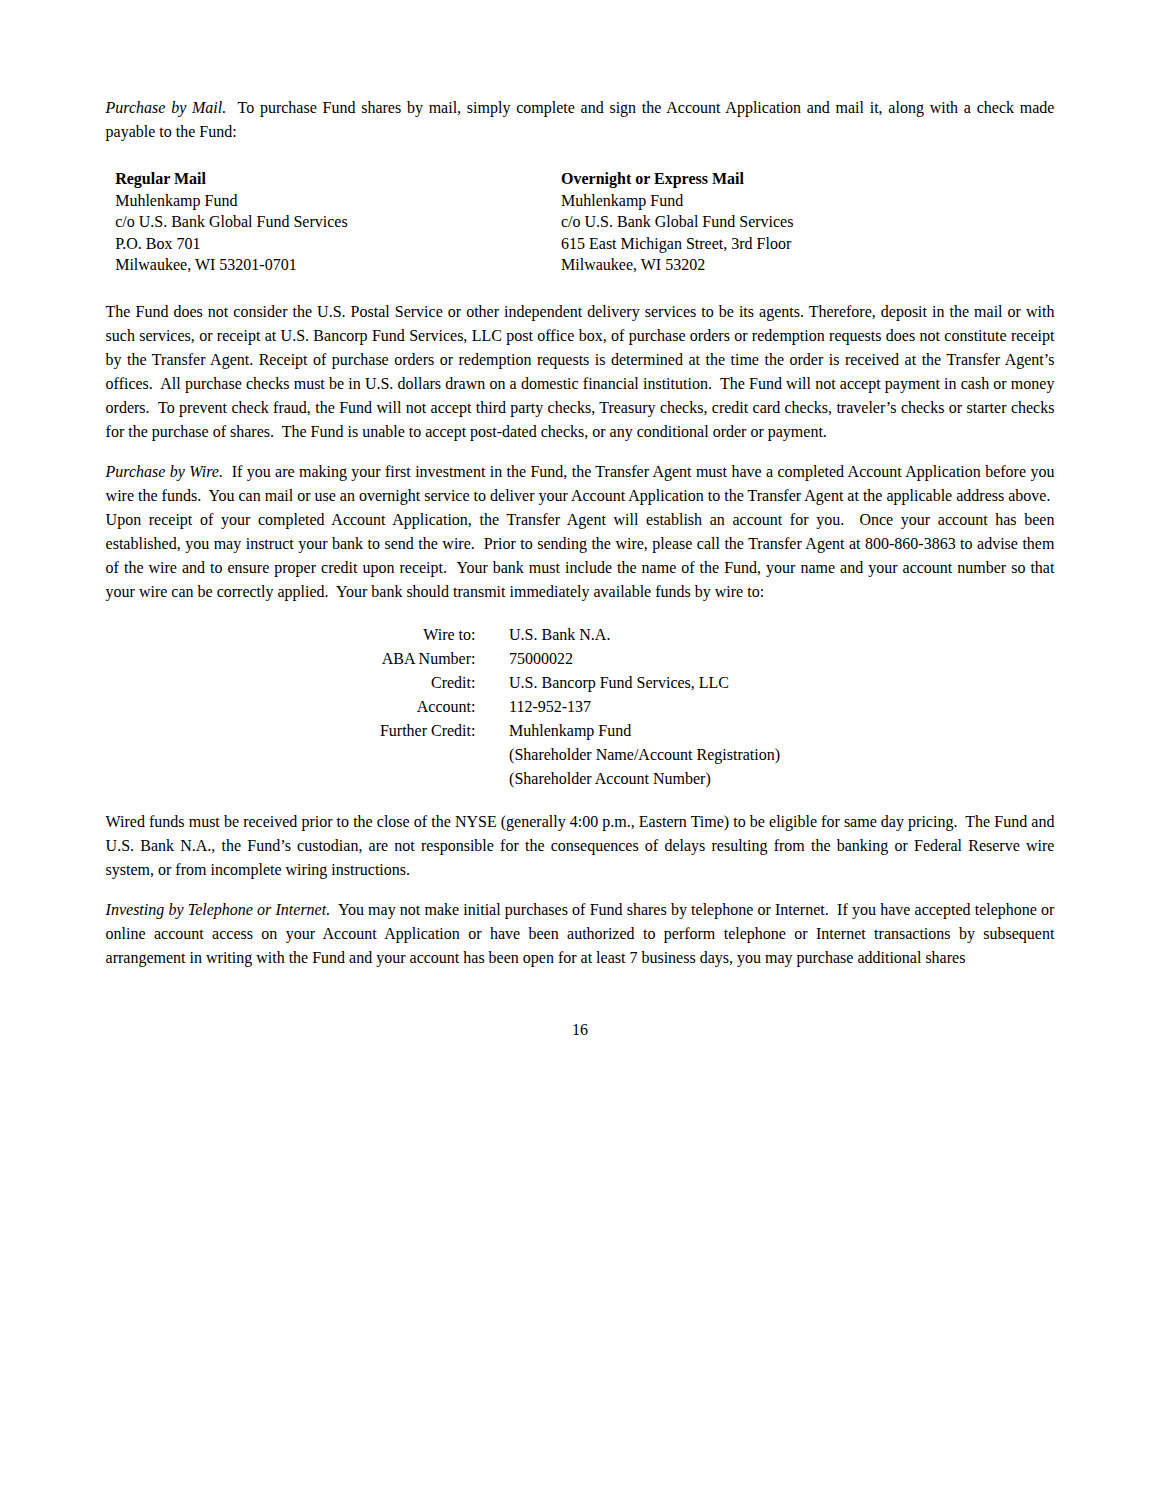Purchase by Mail. To purchase Fund shares by mail, simply complete and sign the Account Application and mail it, along with a check made payable to the Fund:
| Regular Mail | Overnight or Express Mail |
| Muhlenkamp Fund | Muhlenkamp Fund |
| c/o U.S. Bank Global Fund Services | c/o U.S. Bank Global Fund Services |
| P.O. Box 701 | 615 East Michigan Street, 3rd Floor |
| Milwaukee, WI 53201-0701 | Milwaukee, WI 53202 |
The Fund does not consider the U.S. Postal Service or other independent delivery services to be its agents. Therefore, deposit in the mail or with such services, or receipt at U.S. Bancorp Fund Services, LLC post office box, of purchase orders or redemption requests does not constitute receipt by the Transfer Agent. Receipt of purchase orders or redemption requests is determined at the time the order is received at the Transfer Agent’s offices. All purchase checks must be in U.S. dollars drawn on a domestic financial institution. The Fund will not accept payment in cash or money orders. To prevent check fraud, the Fund will not accept third party checks, Treasury checks, credit card checks, traveler’s checks or starter checks for the purchase of shares. The Fund is unable to accept post-dated checks, or any conditional order or payment.
Purchase by Wire. If you are making your first investment in the Fund, the Transfer Agent must have a completed Account Application before you wire the funds. You can mail or use an overnight service to deliver your Account Application to the Transfer Agent at the applicable address above. Upon receipt of your completed Account Application, the Transfer Agent will establish an account for you. Once your account has been established, you may instruct your bank to send the wire. Prior to sending the wire, please call the Transfer Agent at 800-860-3863 to advise them of the wire and to ensure proper credit upon receipt. Your bank must include the name of the Fund, your name and your account number so that your wire can be correctly applied. Your bank should transmit immediately available funds by wire to:
| Wire to: | U.S. Bank N.A. |
| ABA Number: | 75000022 |
| Credit: | U.S. Bancorp Fund Services, LLC |
| Account: | 112-952-137 |
| Further Credit: | Muhlenkamp Fund |
| | (Shareholder Name/Account Registration) |
| | (Shareholder Account Number) |
Wired funds must be received prior to the close of the NYSE (generally 4:00 p.m., Eastern Time) to be eligible for same day pricing. The Fund and U.S. Bank N.A., the Fund’s custodian, are not responsible for the consequences of delays resulting from the banking or Federal Reserve wire system, or from incomplete wiring instructions.
Investing by Telephone or Internet. You may not make initial purchases of Fund shares by telephone or Internet. If you have accepted telephone or online account access on your Account Application or have been authorized to perform telephone or Internet transactions by subsequent arrangement in writing with the Fund and your account has been open for at least 7 business days, you may purchase additional shares
16